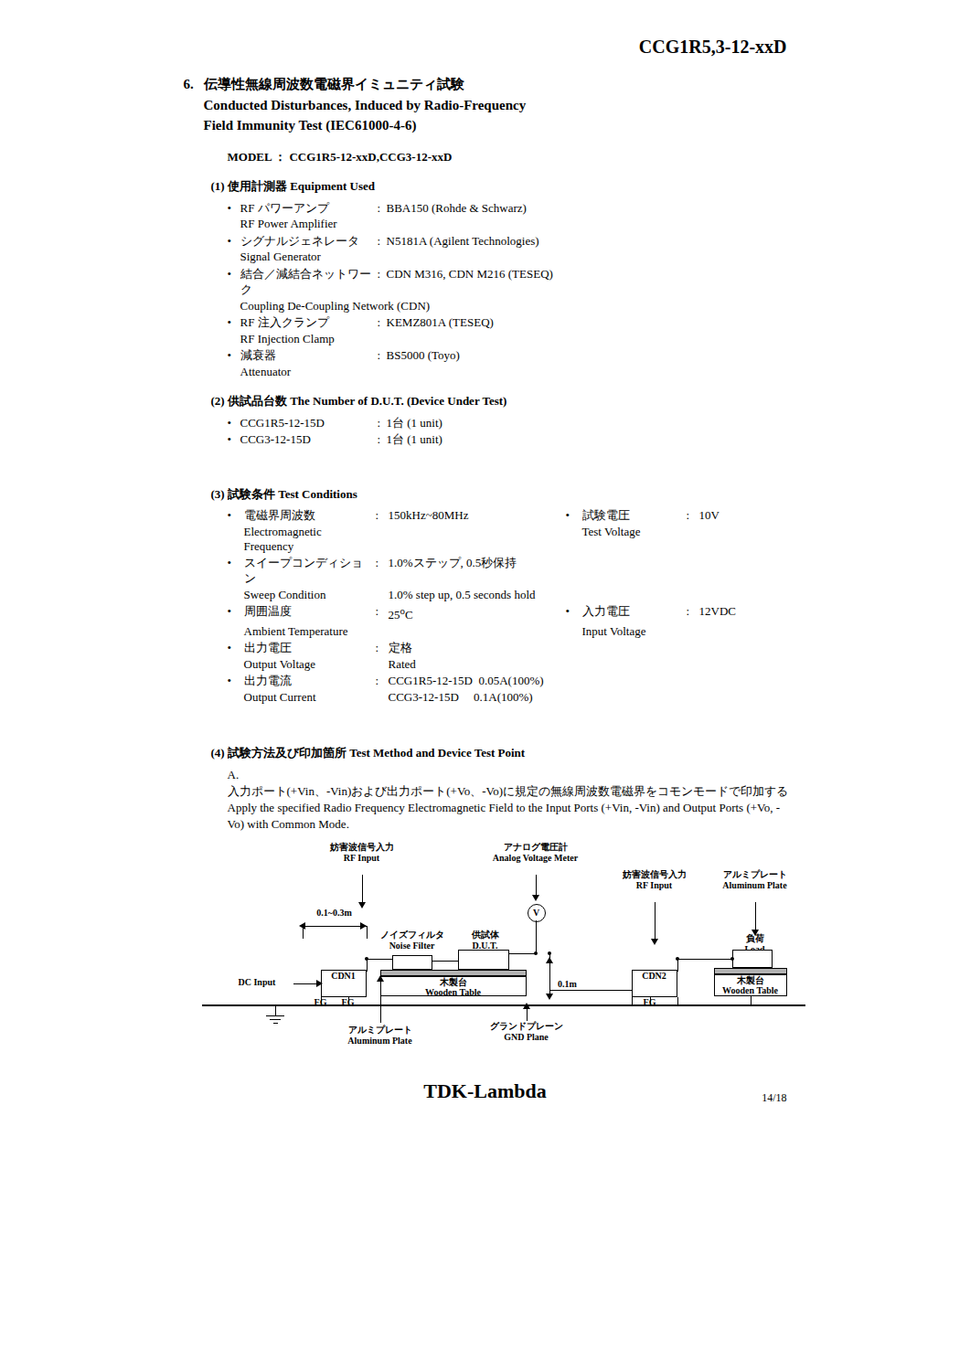CCG1R5,3-12-xxD
6. 伝導性無線周波数電磁界イミュニティ試験
Conducted Disturbances, Induced by Radio-Frequency
Field Immunity Test (IEC61000-4-6)
MODEL ： CCG1R5-12-xxD,CCG3-12-xxD
(1) 使用計測器 Equipment Used
•RF パワーアンプ: BBA150 (Rohde & Schwarz) RF Power Amplifier
•シグナルジェネレータ: N5181A (Agilent Technologies) Signal Generator
•結合／減結合ネットワーク: CDN M316, CDN M216 (TESEQ) Coupling De-Coupling Network (CDN)
•RF 注入クランプ: KEMZ801A (TESEQ) RF Injection Clamp
•減衰器: BS5000 (Toyo) Attenuator
(2) 供試品台数 The Number of D.U.T. (Device Under Test)
•CCG1R5-12-15D: 1台 (1 unit)
•CCG3-12-15D: 1台 (1 unit)
(3) 試験条件 Test Conditions
| • | 電磁界周波数 | : | 150kHz~80MHz | • | 試験電圧 | : | 10V |
| | Electromagnetic Frequency | | | | Test Voltage |
| • | スイープコンディション | : | 1.0%ステップ, 0.5秒保持 | | | | |
| | Sweep Condition | | 1.0% step up, 0.5 seconds hold | | | | |
| • | 周囲温度 | : | 25 o C | • | 入力電圧 | : | 12VDC |
| | Ambient Temperature | | | | Input Voltage |
| • | 出力電圧 | : | 定格 | | | | |
| | Output Voltage | | Rated | | | | |
| • | 出力電流 | : | CCG1R5-12-15D 0.05A(100%) |
| | Output Current | | CCG3-12-15D 0.1A(100%) |
(4) 試験方法及び印加箇所 Test Method and Device Test Point
A. 入力ポート(+Vin、-Vin)および出力ポート(+Vo、-Vo)に規定の無線周波数電磁界をコモンモードで印加する
Apply the specified Radio Frequency Electromagnetic Field to the Input Ports (+Vin, -Vin) and Output Ports (+Vo, -Vo) with Common Mode.
妨害波信号入力
RF Input
アナログ電圧計
Analog Voltage Meter
妨害波信号入力
RF Input
アルミプレート
Aluminum Plate
V
0.1~0.3m
ノイズフィルタ
Noise Filter
供試体
D.U.T.
負荷
Load
木製台
Wooden Table
木製台
Wooden Table
CDN1
CDN2
DC Input
FG
FG
FG
0.1m
アルミプレート
Aluminum Plate
グランドプレーン
GND Plane
TDK-Lambda
14/18